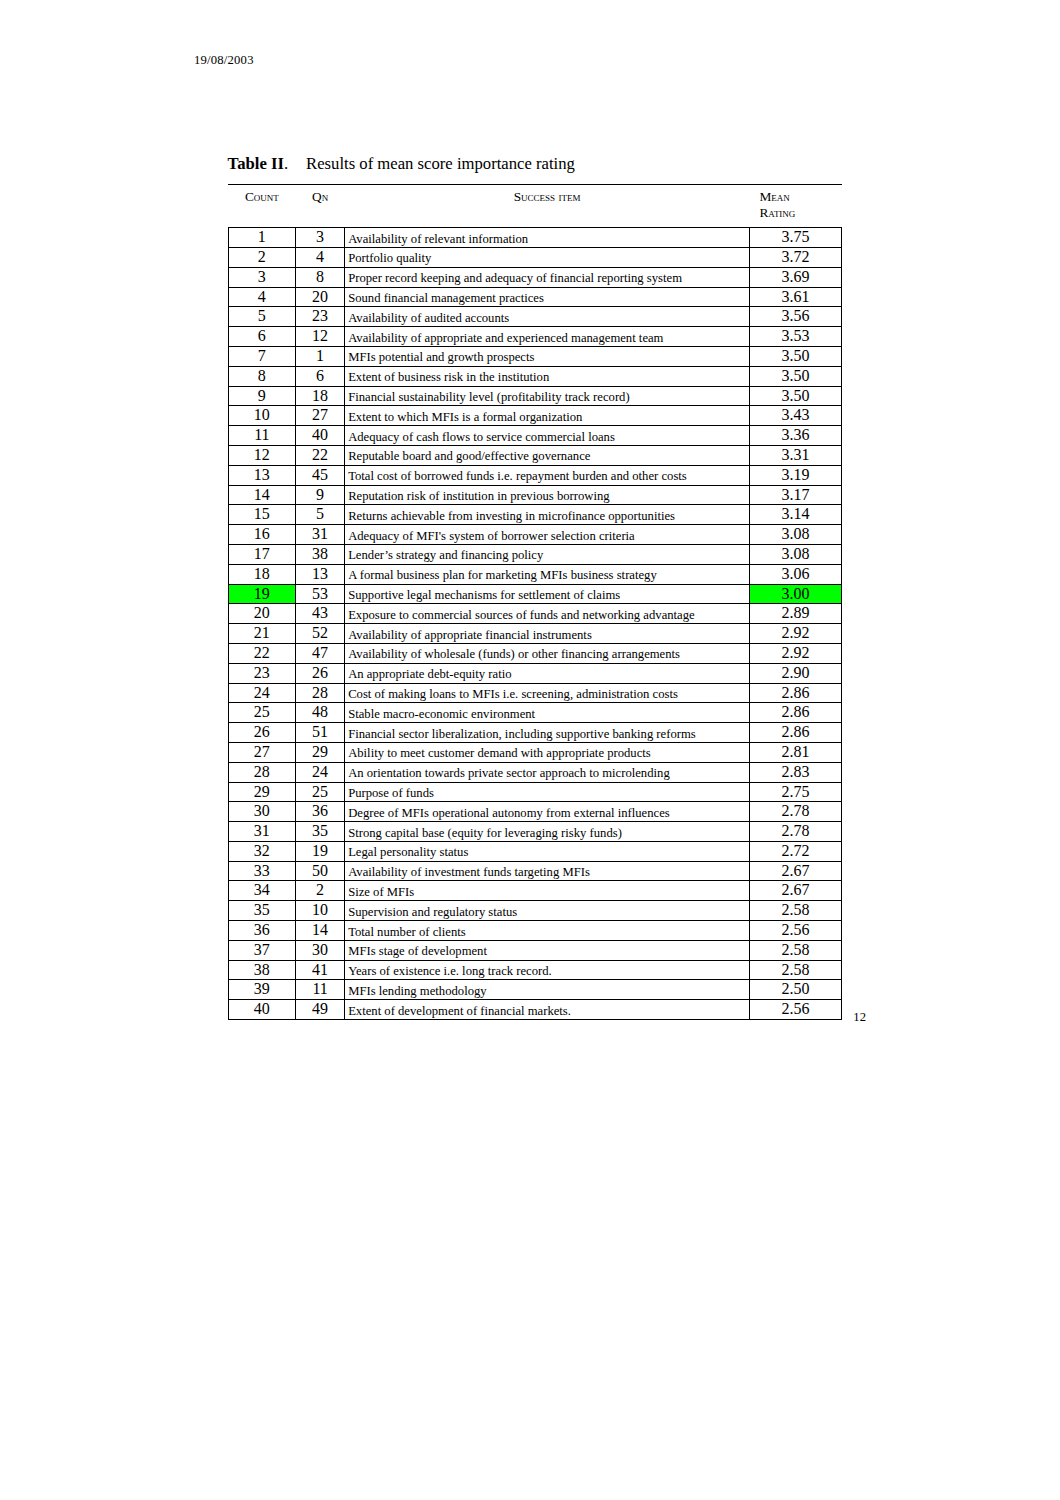19/08/2003
Table II.Results of mean score importance rating
| Count | Q n | Success item | Mean Rating |
| --- | --- | --- | --- |
| 1 | 3 | Availability of relevant information | 3.75 |
| 2 | 4 | Portfolio quality | 3.72 |
| 3 | 8 | Proper record keeping and adequacy of financial reporting system | 3.69 |
| 4 | 20 | Sound financial management practices | 3.61 |
| 5 | 23 | Availability of audited accounts | 3.56 |
| 6 | 12 | Availability of appropriate and experienced management team | 3.53 |
| 7 | 1 | MFIs potential and growth prospects | 3.50 |
| 8 | 6 | Extent of business risk in the institution | 3.50 |
| 9 | 18 | Financial sustainability level (profitability track record) | 3.50 |
| 10 | 27 | Extent to which MFIs is a formal organization | 3.43 |
| 11 | 40 | Adequacy of cash flows to service commercial loans | 3.36 |
| 12 | 22 | Reputable board and good/effective governance | 3.31 |
| 13 | 45 | Total cost of borrowed funds i.e. repayment burden and other costs | 3.19 |
| 14 | 9 | Reputation risk of institution in previous borrowing | 3.17 |
| 15 | 5 | Returns achievable from investing in microfinance opportunities | 3.14 |
| 16 | 31 | Adequacy of MFI's system of borrower selection criteria | 3.08 |
| 17 | 38 | Lender’s strategy and financing policy | 3.08 |
| 18 | 13 | A formal business plan for marketing MFIs business strategy | 3.06 |
| 19 | 53 | Supportive legal mechanisms for settlement of claims | 3.00 |
| 20 | 43 | Exposure to commercial sources of funds and networking advantage | 2.89 |
| 21 | 52 | Availability of appropriate financial instruments | 2.92 |
| 22 | 47 | Availability of wholesale (funds) or other financing arrangements | 2.92 |
| 23 | 26 | An appropriate debt-equity ratio | 2.90 |
| 24 | 28 | Cost of making loans to MFIs i.e. screening, administration costs | 2.86 |
| 25 | 48 | Stable macro-economic environment | 2.86 |
| 26 | 51 | Financial sector liberalization, including supportive banking reforms | 2.86 |
| 27 | 29 | Ability to meet customer demand with appropriate products | 2.81 |
| 28 | 24 | An orientation towards private sector approach to microlending | 2.83 |
| 29 | 25 | Purpose of funds | 2.75 |
| 30 | 36 | Degree of MFIs operational autonomy from external influences | 2.78 |
| 31 | 35 | Strong capital base (equity for leveraging risky funds) | 2.78 |
| 32 | 19 | Legal personality status | 2.72 |
| 33 | 50 | Availability of investment funds targeting MFIs | 2.67 |
| 34 | 2 | Size of MFIs | 2.67 |
| 35 | 10 | Supervision and regulatory status | 2.58 |
| 36 | 14 | Total number of clients | 2.56 |
| 37 | 30 | MFIs stage of development | 2.58 |
| 38 | 41 | Years of existence i.e. long track record. | 2.58 |
| 39 | 11 | MFIs lending methodology | 2.50 |
| 40 | 49 | Extent of development of financial markets. | 2.56 |
12